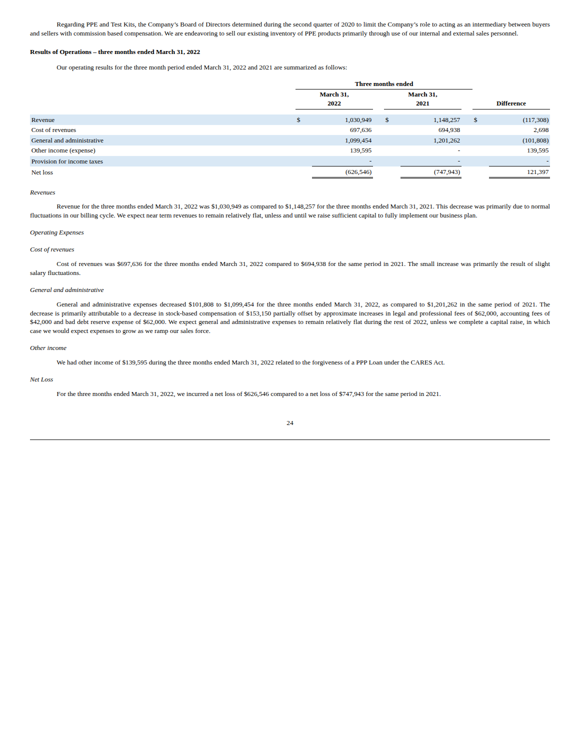Regarding PPE and Test Kits, the Company’s Board of Directors determined during the second quarter of 2020 to limit the Company’s role to acting as an intermediary between buyers and sellers with commission based compensation. We are endeavoring to sell our existing inventory of PPE products primarily through use of our internal and external sales personnel.
Results of Operations – three months ended March 31, 2022
Our operating results for the three month period ended March 31, 2022 and 2021 are summarized as follows:
| | | Three months ended | | |
| | | March 31, 2022 | | March 31, 2021 | | Difference |
| Revenue | | $ | 1,030,949 | | $ | 1,148,257 | | $ | (117,308) |
| Cost of revenues | | | 697,636 | | | 694,938 | | | 2,698 |
| General and administrative | | | 1,099,454 | | | 1,201,262 | | | (101,808) |
| Other income (expense) | | | 139,595 | | | - | | | 139,595 |
| Provision for income taxes | | | - | | | - | | | - |
| Net loss | | | (626,546) | | | (747,943) | | | 121,397 |
Revenues
Revenue for the three months ended March 31, 2022 was $1,030,949 as compared to $1,148,257 for the three months ended March 31, 2021. This decrease was primarily due to normal fluctuations in our billing cycle. We expect near term revenues to remain relatively flat, unless and until we raise sufficient capital to fully implement our business plan.
Operating Expenses
Cost of revenues
Cost of revenues was $697,636 for the three months ended March 31, 2022 compared to $694,938 for the same period in 2021. The small increase was primarily the result of slight salary fluctuations.
General and administrative
General and administrative expenses decreased $101,808 to $1,099,454 for the three months ended March 31, 2022, as compared to $1,201,262 in the same period of 2021. The decrease is primarily attributable to a decrease in stock-based compensation of $153,150 partially offset by approximate increases in legal and professional fees of $62,000, accounting fees of $42,000 and bad debt reserve expense of $62,000. We expect general and administrative expenses to remain relatively flat during the rest of 2022, unless we complete a capital raise, in which case we would expect expenses to grow as we ramp our sales force.
Other income
We had other income of $139,595 during the three months ended March 31, 2022 related to the forgiveness of a PPP Loan under the CARES Act.
Net Loss
For the three months ended March 31, 2022, we incurred a net loss of $626,546 compared to a net loss of $747,943 for the same period in 2021.
24